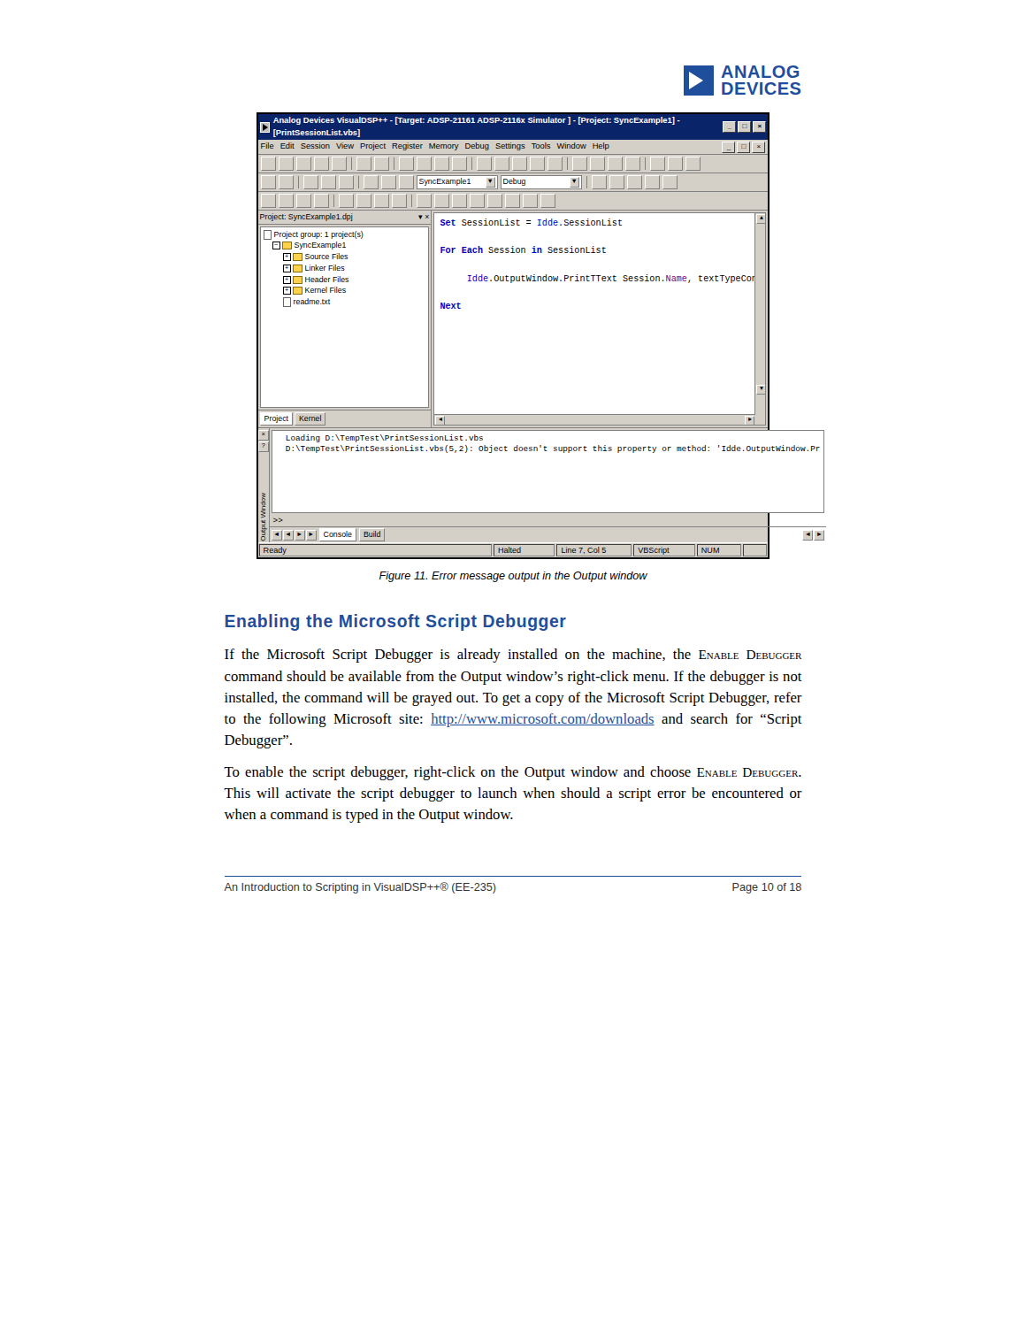ANALOG DEVICES
Analog Devices VisualDSP++ - [Target: ADSP-21161 ADSP-2116x Simulator ] - [Project: SyncExample1] - [PrintSessionList.vbs]
_
□
×
File Edit Session View Project Register Memory Debug Settings Tools Window Help
_
□
×
SyncExample1▼
Debug▼
Project: SyncExample1.dpj▾ ×
Project group: 1 project(s)
− SyncExample1
+ Source Files
+ Linker Files
+ Header Files
+ Kernel Files
readme.txt
Project
Kernel
Set SessionList = Idde.SessionList For Each Session in SessionList Idde.OutputWindow.PrintTText Session.Name, textTypeConsoleNormal Next
▲
▼
◄
►
×
?
Output Window
Loading D:\TempTest\PrintSessionList.vbs
D:\TempTest\PrintSessionList.vbs(5,2): Object doesn't support this property or method: 'Idde.OutputWindow.Pr
>>
◄
◄
►
►
Console
Build
◄
►
Ready
Halted
Line 7, Col 5
VBScript
NUM
Figure 11. Error message output in the Output window
Enabling the Microsoft Script Debugger
If the Microsoft Script Debugger is already installed on the machine, the Enable Debugger command should be available from the Output window’s right-click menu. If the debugger is not installed, the command will be grayed out. To get a copy of the Microsoft Script Debugger, refer to the following Microsoft site: http://www.microsoft.com/downloads and search for “Script Debugger”.
To enable the script debugger, right-click on the Output window and choose Enable Debugger. This will activate the script debugger to launch when should a script error be encountered or when a command is typed in the Output window.
An Introduction to Scripting in VisualDSP++® (EE-235)
Page 10 of 18